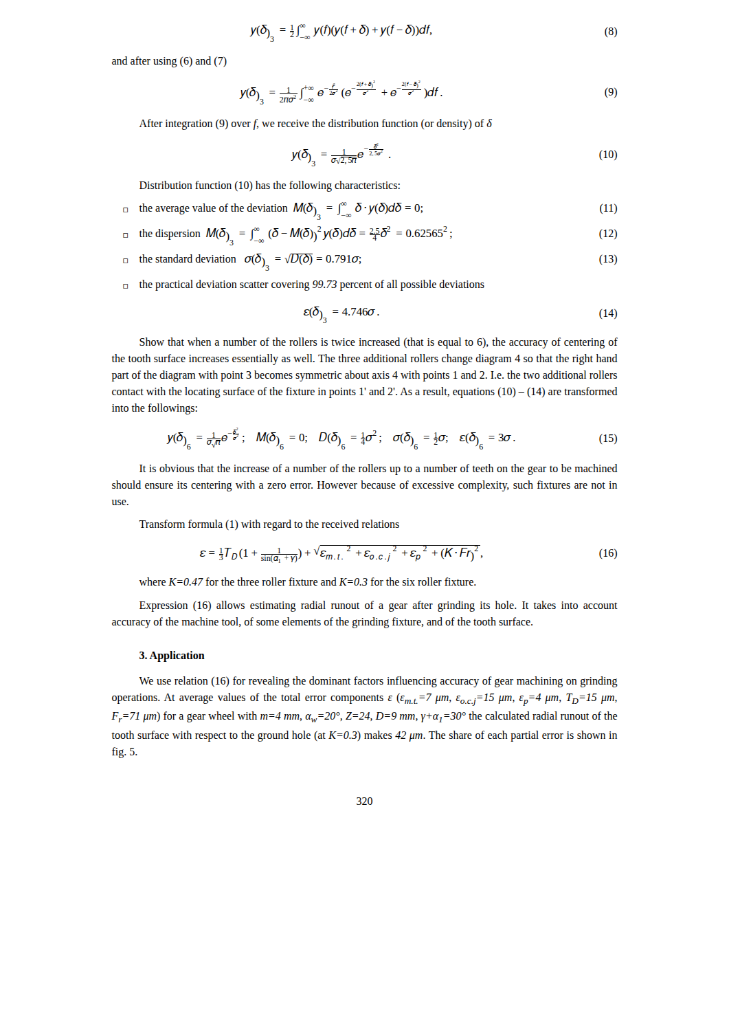y(δ)3 = 12 ∫ −∞ ∞ y(f) (y(f+δ) + y(f−δ)) df ,
(8)
and after using (6) and (7)
y(δ)3 = 12πσ2 ∫ −∞ +∞ e−f22σ2 ( e−2(f+δ)2σ2 + e−2(f−δ)2σ2 ) df .
(9)
After integration (9) over f, we receive the distribution function (or density) of δ
y(δ)3 = 1 σ2,5π e−δ22,5σ2 .
(10)
Distribution function (10) has the following characteristics:
▫
the average value of the deviation M(δ)3 = ∫−∞∞ δ⋅y(δ)dδ =0 ;
(11)
▫
the dispersion M(δ)3 = ∫−∞∞ (δ−M(δ))2 y(δ)dδ = 2.54 δ2 = 0.625652 ;
(12)
▫
the standard deviation σ(δ)3 = D(δ) = 0.791σ ;
(13)
▫
the practical deviation scatter covering 99.73 percent of all possible deviations
ε(δ)3 = 4.746σ .
(14)
Show that when a number of the rollers is twice increased (that is equal to 6), the accuracy of centering of the tooth surface increases essentially as well. The three additional rollers change diagram 4 so that the right hand part of the diagram with point 3 becomes symmetric about axis 4 with points 1 and 2. I.e. the two additional rollers contact with the locating surface of the fixture in points 1' and 2'. As a result, equations (10) – (14) are transformed into the followings:
y(δ)6 = 1σπ e−δ2σ2 ; M(δ)6=0 ; D(δ)6 = 14σ2 ; σ(δ)6 = 12σ ; ε(δ)6 = 3σ .
(15)
It is obvious that the increase of a number of the rollers up to a number of teeth on the gear to be machined should ensure its centering with a zero error. However because of excessive complexity, such fixtures are not in use.
Transform formula (1) with regard to the received relations
ε = 13 TD (1+ 1sin(α1+γ) ) + εm.t.2 + εo.c.j2 + εp2 + (K⋅Fr)2 ,
(16)
where K=0.47 for the three roller fixture and K=0.3 for the six roller fixture.
Expression (16) allows estimating radial runout of a gear after grinding its hole. It takes into account accuracy of the machine tool, of some elements of the grinding fixture, and of the tooth surface.
3. Application
We use relation (16) for revealing the dominant factors influencing accuracy of gear machining on grinding operations. At average values of the total error components ε (εm.t.=7 μm, εo.c.j=15 μm, εp=4 μm, TD=15 μm, Fr=71 μm) for a gear wheel with m=4 mm, αw=20°, Z=24, D=9 mm, γ+α1=30° the calculated radial runout of the tooth surface with respect to the ground hole (at K=0.3) makes 42 μm. The share of each partial error is shown in fig. 5.
320